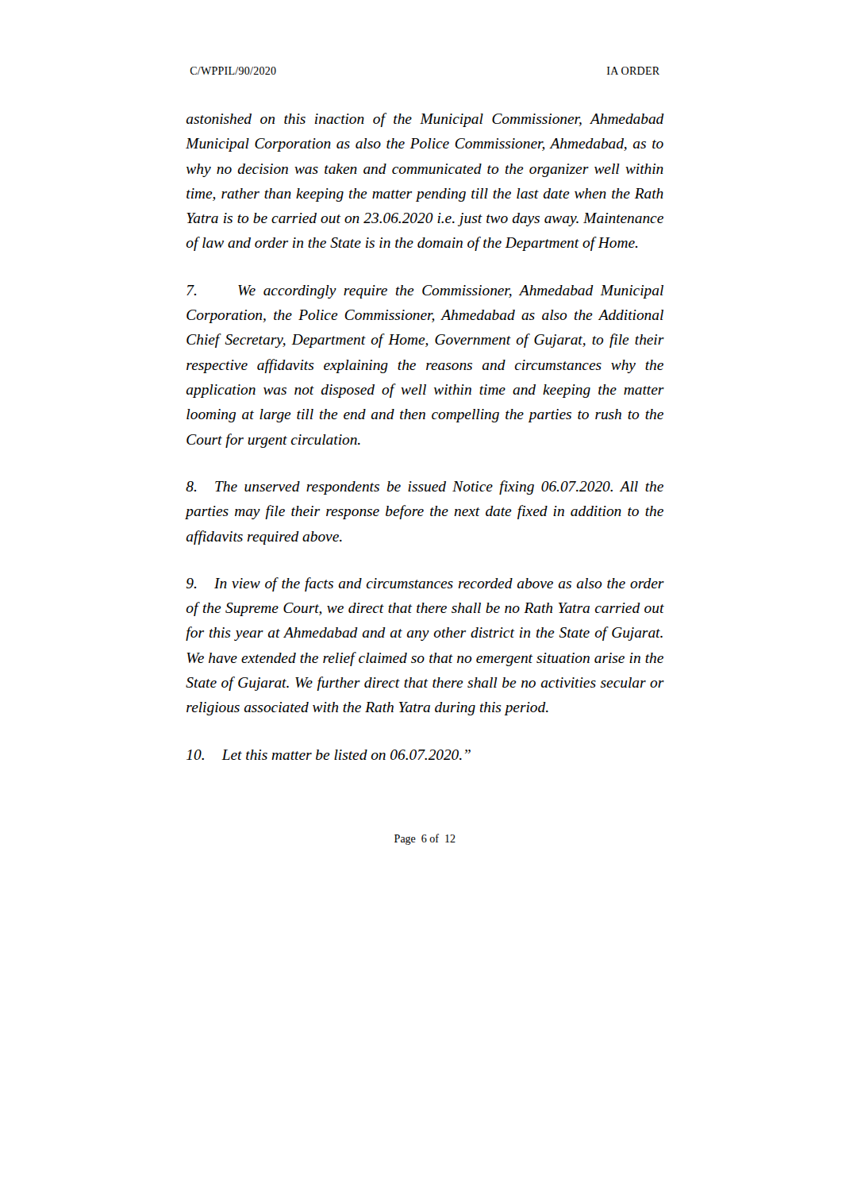C/WPPIL/90/2020 IA ORDER
astonished on this inaction of the Municipal Commissioner, Ahmedabad Municipal Corporation as also the Police Commissioner, Ahmedabad, as to why no decision was taken and communicated to the organizer well within time, rather than keeping the matter pending till the last date when the Rath Yatra is to be carried out on 23.06.2020 i.e. just two days away. Maintenance of law and order in the State is in the domain of the Department of Home.
7. We accordingly require the Commissioner, Ahmedabad Municipal Corporation, the Police Commissioner, Ahmedabad as also the Additional Chief Secretary, Department of Home, Government of Gujarat, to file their respective affidavits explaining the reasons and circumstances why the application was not disposed of well within time and keeping the matter looming at large till the end and then compelling the parties to rush to the Court for urgent circulation.
8. The unserved respondents be issued Notice fixing 06.07.2020. All the parties may file their response before the next date fixed in addition to the affidavits required above.
9. In view of the facts and circumstances recorded above as also the order of the Supreme Court, we direct that there shall be no Rath Yatra carried out for this year at Ahmedabad and at any other district in the State of Gujarat. We have extended the relief claimed so that no emergent situation arise in the State of Gujarat. We further direct that there shall be no activities secular or religious associated with the Rath Yatra during this period.
10. Let this matter be listed on 06.07.2020.”
Page 6 of 12